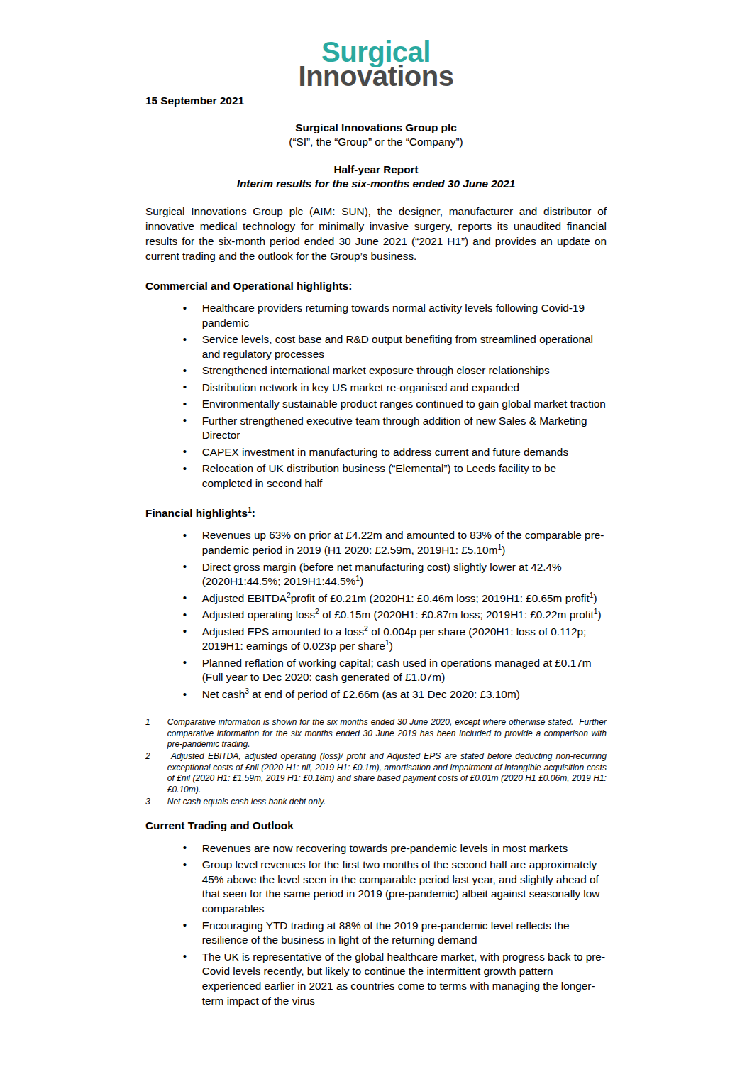Surgical Innovations
15 September 2021
Surgical Innovations Group plc
(“SI”, the “Group” or the “Company”)
Half-year Report
Interim results for the six-months ended 30 June 2021
Surgical Innovations Group plc (AIM: SUN), the designer, manufacturer and distributor of innovative medical technology for minimally invasive surgery, reports its unaudited financial results for the six-month period ended 30 June 2021 (“2021 H1”) and provides an update on current trading and the outlook for the Group’s business.
Commercial and Operational highlights:
Healthcare providers returning towards normal activity levels following Covid-19 pandemic
Service levels, cost base and R&D output benefiting from streamlined operational and regulatory processes
Strengthened international market exposure through closer relationships
Distribution network in key US market re-organised and expanded
Environmentally sustainable product ranges continued to gain global market traction
Further strengthened executive team through addition of new Sales & Marketing Director
CAPEX investment in manufacturing to address current and future demands
Relocation of UK distribution business (“Elemental”) to Leeds facility to be completed in second half
Financial highlights1:
Revenues up 63% on prior at £4.22m and amounted to 83% of the comparable pre-pandemic period in 2019 (H1 2020: £2.59m, 2019H1: £5.10m1)
Direct gross margin (before net manufacturing cost) slightly lower at 42.4% (2020H1:44.5%; 2019H1:44.5%1)
Adjusted EBITDA2profit of £0.21m (2020H1: £0.46m loss; 2019H1: £0.65m profit1)
Adjusted operating loss2 of £0.15m (2020H1: £0.87m loss; 2019H1: £0.22m profit1)
Adjusted EPS amounted to a loss2 of 0.004p per share (2020H1: loss of 0.112p; 2019H1: earnings of 0.023p per share1)
Planned reflation of working capital; cash used in operations managed at £0.17m (Full year to Dec 2020: cash generated of £1.07m)
Net cash3 at end of period of £2.66m (as at 31 Dec 2020: £3.10m)
Comparative information is shown for the six months ended 30 June 2020, except where otherwise stated. Further comparative information for the six months ended 30 June 2019 has been included to provide a comparison with pre-pandemic trading.
Adjusted EBITDA, adjusted operating (loss)/ profit and Adjusted EPS are stated before deducting non-recurring exceptional costs of £nil (2020 H1: nil, 2019 H1: £0.1m), amortisation and impairment of intangible acquisition costs of £nil (2020 H1: £1.59m, 2019 H1: £0.18m) and share based payment costs of £0.01m (2020 H1 £0.06m, 2019 H1: £0.10m).
Net cash equals cash less bank debt only.
Current Trading and Outlook
Revenues are now recovering towards pre-pandemic levels in most markets
Group level revenues for the first two months of the second half are approximately 45% above the level seen in the comparable period last year, and slightly ahead of that seen for the same period in 2019 (pre-pandemic) albeit against seasonally low comparables
Encouraging YTD trading at 88% of the 2019 pre-pandemic level reflects the resilience of the business in light of the returning demand
The UK is representative of the global healthcare market, with progress back to pre-Covid levels recently, but likely to continue the intermittent growth pattern experienced earlier in 2021 as countries come to terms with managing the longer-term impact of the virus